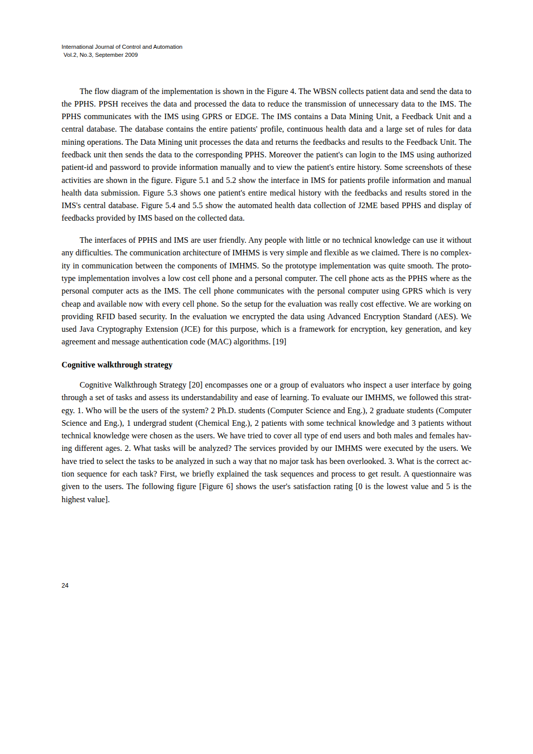International Journal of Control and Automation Vol.2, No.3, September 2009
The flow diagram of the implementation is shown in the Figure 4. The WBSN collects patient data and send the data to the PPHS. PPSH receives the data and processed the data to reduce the transmission of unnecessary data to the IMS. The PPHS communicates with the IMS using GPRS or EDGE. The IMS contains a Data Mining Unit, a Feedback Unit and a central database. The database contains the entire patients' profile, continuous health data and a large set of rules for data mining operations. The Data Mining unit processes the data and returns the feedbacks and results to the Feedback Unit. The feedback unit then sends the data to the corresponding PPHS. Moreover the patient's can login to the IMS using authorized patient-id and password to provide information manually and to view the patient's entire history. Some screenshots of these activities are shown in the figure. Figure 5.1 and 5.2 show the interface in IMS for patients profile information and manual health data submission. Figure 5.3 shows one patient's entire medical history with the feedbacks and results stored in the IMS's central database. Figure 5.4 and 5.5 show the automated health data collection of J2ME based PPHS and display of feedbacks provided by IMS based on the collected data.
The interfaces of PPHS and IMS are user friendly. Any people with little or no technical knowledge can use it without any difficulties. The communication architecture of IMHMS is very simple and flexible as we claimed. There is no complexity in communication between the components of IMHMS. So the prototype implementation was quite smooth. The prototype implementation involves a low cost cell phone and a personal computer. The cell phone acts as the PPHS where as the personal computer acts as the IMS. The cell phone communicates with the personal computer using GPRS which is very cheap and available now with every cell phone. So the setup for the evaluation was really cost effective. We are working on providing RFID based security. In the evaluation we encrypted the data using Advanced Encryption Standard (AES). We used Java Cryptography Extension (JCE) for this purpose, which is a framework for encryption, key generation, and key agreement and message authentication code (MAC) algorithms. [19]
Cognitive walkthrough strategy
Cognitive Walkthrough Strategy [20] encompasses one or a group of evaluators who inspect a user interface by going through a set of tasks and assess its understandability and ease of learning. To evaluate our IMHMS, we followed this strategy. 1. Who will be the users of the system? 2 Ph.D. students (Computer Science and Eng.), 2 graduate students (Computer Science and Eng.), 1 undergrad student (Chemical Eng.), 2 patients with some technical knowledge and 3 patients without technical knowledge were chosen as the users. We have tried to cover all type of end users and both males and females having different ages. 2. What tasks will be analyzed? The services provided by our IMHMS were executed by the users. We have tried to select the tasks to be analyzed in such a way that no major task has been overlooked. 3. What is the correct action sequence for each task? First, we briefly explained the task sequences and process to get result. A questionnaire was given to the users. The following figure [Figure 6] shows the user's satisfaction rating [0 is the lowest value and 5 is the highest value].
24